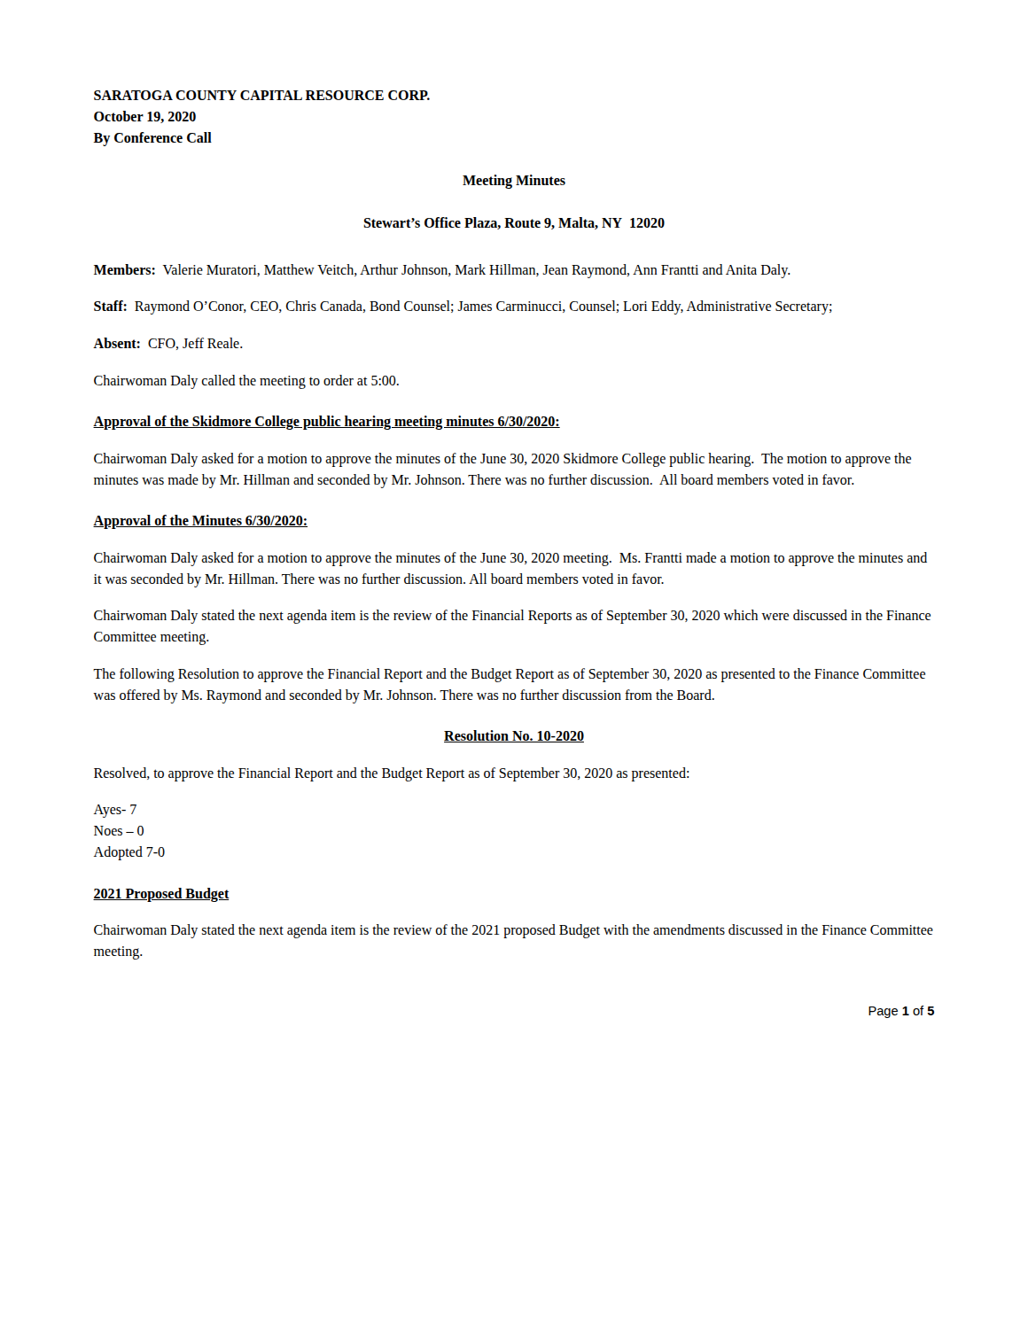SARATOGA COUNTY CAPITAL RESOURCE CORP.
October 19, 2020
By Conference Call
Meeting Minutes
Stewart’s Office Plaza, Route 9, Malta, NY 12020
Members: Valerie Muratori, Matthew Veitch, Arthur Johnson, Mark Hillman, Jean Raymond, Ann Frantti and Anita Daly.
Staff: Raymond O’Conor, CEO, Chris Canada, Bond Counsel; James Carminucci, Counsel; Lori Eddy, Administrative Secretary;
Absent: CFO, Jeff Reale.
Chairwoman Daly called the meeting to order at 5:00.
Approval of the Skidmore College public hearing meeting minutes 6/30/2020:
Chairwoman Daly asked for a motion to approve the minutes of the June 30, 2020 Skidmore College public hearing. The motion to approve the minutes was made by Mr. Hillman and seconded by Mr. Johnson. There was no further discussion. All board members voted in favor.
Approval of the Minutes 6/30/2020:
Chairwoman Daly asked for a motion to approve the minutes of the June 30, 2020 meeting. Ms. Frantti made a motion to approve the minutes and it was seconded by Mr. Hillman. There was no further discussion. All board members voted in favor.
Chairwoman Daly stated the next agenda item is the review of the Financial Reports as of September 30, 2020 which were discussed in the Finance Committee meeting.
The following Resolution to approve the Financial Report and the Budget Report as of September 30, 2020 as presented to the Finance Committee was offered by Ms. Raymond and seconded by Mr. Johnson. There was no further discussion from the Board.
Resolution No. 10-2020
Resolved, to approve the Financial Report and the Budget Report as of September 30, 2020 as presented:
Ayes- 7 Noes – 0 Adopted 7-0
2021 Proposed Budget
Chairwoman Daly stated the next agenda item is the review of the 2021 proposed Budget with the amendments discussed in the Finance Committee meeting.
Page 1 of 5